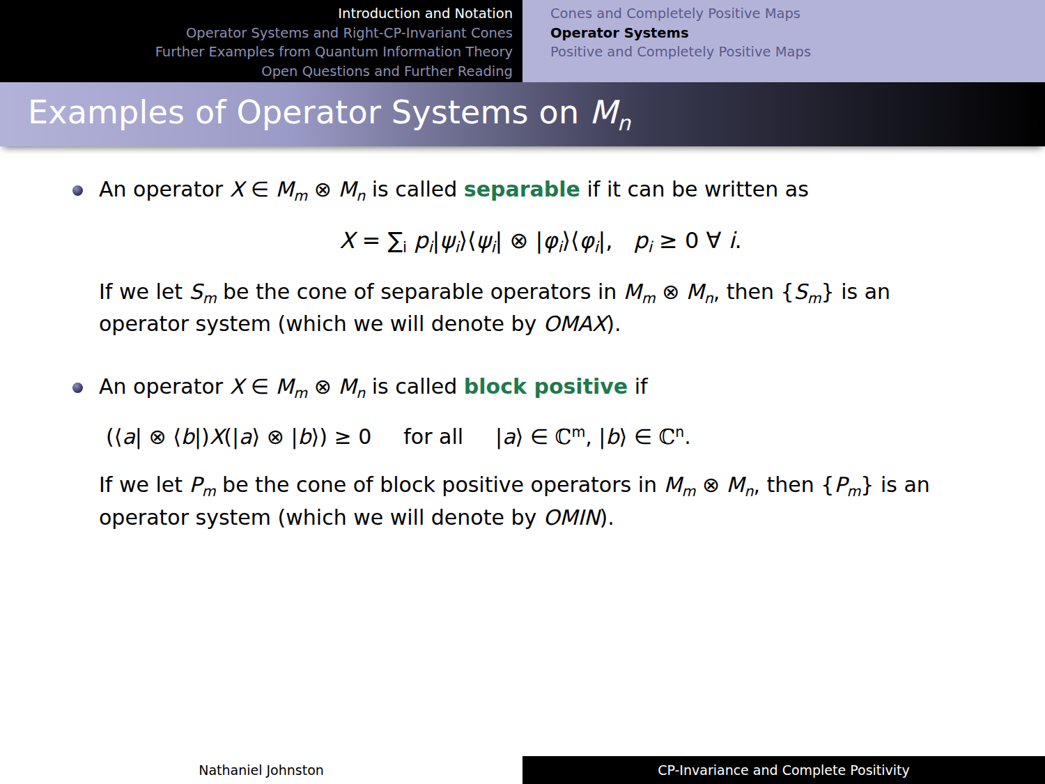Introduction and Notation
Operator Systems and Right-CP-Invariant Cones
Further Examples from Quantum Information Theory
Open Questions and Further Reading
Cones and Completely Positive Maps
Operator Systems
Positive and Completely Positive Maps
Examples of Operator Systems on Mn
An operator X ∈ Mm ⊗ Mn is called separable if it can be written as
X = ∑i pi|ψi⟩⟨ψi| ⊗ |φi⟩⟨φi|, pi ≥ 0 ∀ i.
If we let Sm be the cone of separable operators in Mm ⊗ Mn, then {Sm} is an operator system (which we will denote by OMAX).
An operator X ∈ Mm ⊗ Mn is called block positive if
(⟨a| ⊗ ⟨b|)X(|a⟩ ⊗ |b⟩) ≥ 0 for all |a⟩ ∈ ℂm, |b⟩ ∈ ℂn.
If we let Pm be the cone of block positive operators in Mm ⊗ Mn, then {Pm} is an operator system (which we will denote by OMIN).
Nathaniel Johnston
CP-Invariance and Complete Positivity